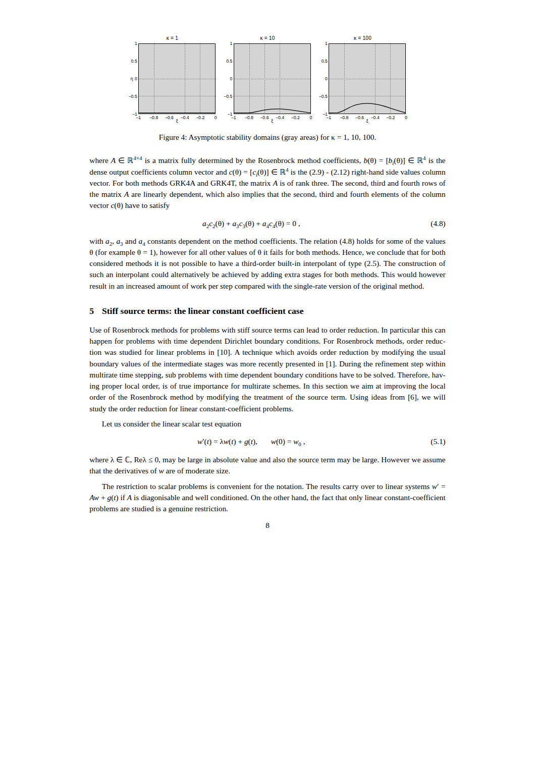κ = 1
1 0.5 0 −0.5 −1 η
−1 −0.8 −0.6 −0.4 −0.2 0
ξ
κ = 10
1 0.5 0 −0.5 −1
−1 −0.8 −0.6 −0.4 −0.2 0
ξ
κ = 100
1 0.5 0 −0.5 −1
−1 −0.8 −0.6 −0.4 −0.2 0
ξ
Figure 4: Asymptotic stability domains (gray areas) for κ = 1, 10, 100.
where A ∈ ℝ4×4 is a matrix fully determined by the Rosenbrock method coefficients, b(θ) = [bi(θ)] ∈ ℝ4 is the dense output coefficients column vector and c(θ) = [ci(θ)] ∈ ℝ4 is the (2.9) - (2.12) right-hand side values column vector. For both methods GRK4A and GRK4T, the matrix A is of rank three. The second, third and fourth rows of the matrix A are linearly dependent, which also implies that the second, third and fourth elements of the column vector c(θ) have to satisfy
a2c2(θ) + a3c3(θ) + a4c4(θ) = 0 ,
(4.8)
with a2, a3 and a4 constants dependent on the method coefficients. The relation (4.8) holds for some of the values θ (for example θ = 1), however for all other values of θ it fails for both methods. Hence, we conclude that for both considered methods it is not possible to have a third-order built-in interpolant of type (2.5). The construction of such an interpolant could alternatively be achieved by adding extra stages for both methods. This would however result in an increased amount of work per step compared with the single-rate version of the original method.
5 Stiff source terms: the linear constant coefficient case
Use of Rosenbrock methods for problems with stiff source terms can lead to order reduction. In particular this can happen for problems with time dependent Dirichlet boundary conditions. For Rosenbrock methods, order reduction was studied for linear problems in [10]. A technique which avoids order reduction by modifying the usual boundary values of the intermediate stages was more recently presented in [1]. During the refinement step within multirate time stepping, sub problems with time dependent boundary conditions have to be solved. Therefore, having proper local order, is of true importance for multirate schemes. In this section we aim at improving the local order of the Rosenbrock method by modifying the treatment of the source term. Using ideas from [6], we will study the order reduction for linear constant-coefficient problems.
Let us consider the linear scalar test equation
w′(t) = λw(t) + g(t), w(0) = w0 ,
(5.1)
where λ ∈ ℂ, Reλ ≤ 0, may be large in absolute value and also the source term may be large. However we assume that the derivatives of w are of moderate size.
The restriction to scalar problems is convenient for the notation. The results carry over to linear systems w′ = Aw + g(t) if A is diagonisable and well conditioned. On the other hand, the fact that only linear constant-coefficient problems are studied is a genuine restriction.
8